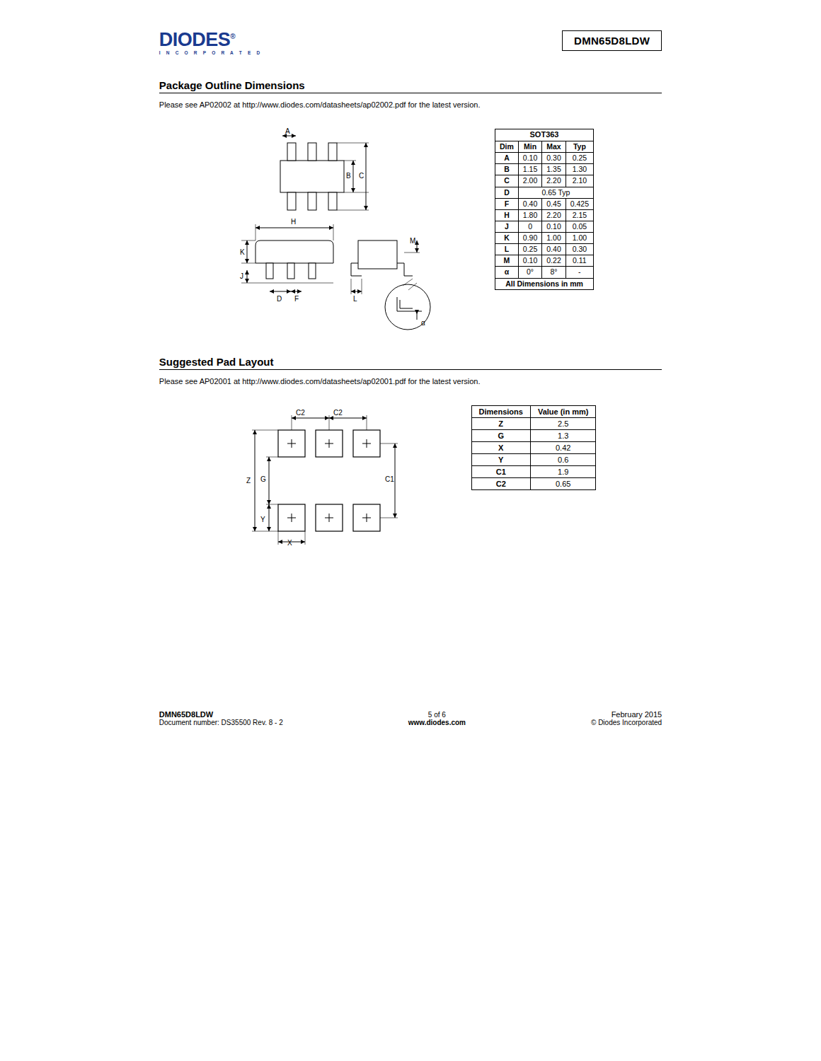DIODES®
I N C O R P O R A T E D
DMN65D8LDW
Package Outline Dimensions
Please see AP02002 at http://www.diodes.com/datasheets/ap02002.pdf for the latest version.
A B C K J H D F L M α
| SOT363 |
| --- |
| Dim | Min | Max | Typ |
| A | 0.10 | 0.30 | 0.25 |
| B | 1.15 | 1.35 | 1.30 |
| C | 2.00 | 2.20 | 2.10 |
| D | 0.65 Typ |
| F | 0.40 | 0.45 | 0.425 |
| H | 1.80 | 2.20 | 2.15 |
| J | 0 | 0.10 | 0.05 |
| K | 0.90 | 1.00 | 1.00 |
| L | 0.25 | 0.40 | 0.30 |
| M | 0.10 | 0.22 | 0.11 |
| α | 0° | 8° | - |
| All Dimensions in mm |
Suggested Pad Layout
Please see AP02001 at http://www.diodes.com/datasheets/ap02001.pdf for the latest version.
C2 C2 Z G Y C1 X
| Dimensions | Value (in mm) |
| --- | --- |
| Z | 2.5 |
| G | 1.3 |
| X | 0.42 |
| Y | 0.6 |
| C1 | 1.9 |
| C2 | 0.65 |
DMN65D8LDW
Document number: DS35500 Rev. 8 - 2
5 of 6
www.diodes.com
February 2015
© Diodes Incorporated